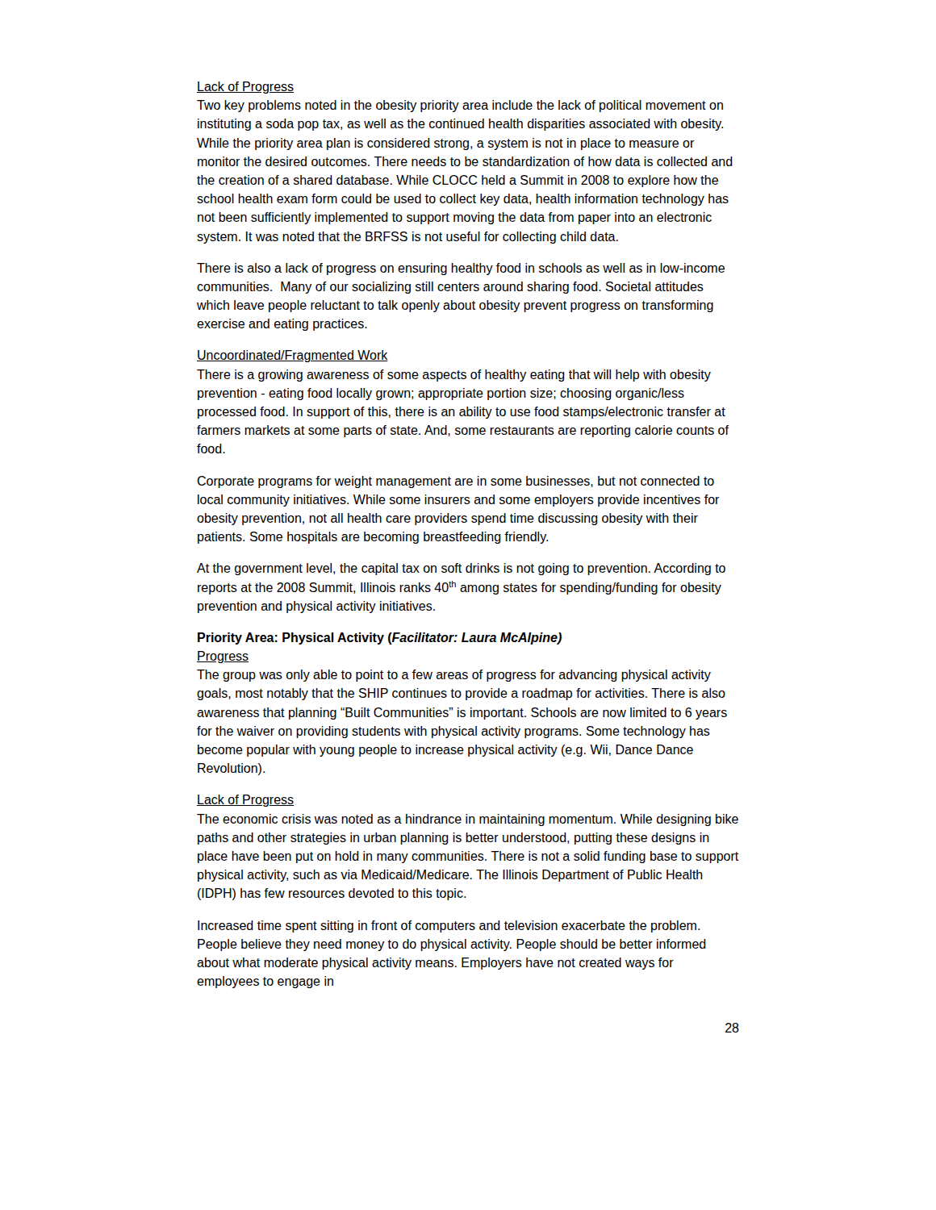Lack of Progress
Two key problems noted in the obesity priority area include the lack of political movement on instituting a soda pop tax, as well as the continued health disparities associated with obesity. While the priority area plan is considered strong, a system is not in place to measure or monitor the desired outcomes. There needs to be standardization of how data is collected and the creation of a shared database. While CLOCC held a Summit in 2008 to explore how the school health exam form could be used to collect key data, health information technology has not been sufficiently implemented to support moving the data from paper into an electronic system. It was noted that the BRFSS is not useful for collecting child data.
There is also a lack of progress on ensuring healthy food in schools as well as in low-income communities. Many of our socializing still centers around sharing food. Societal attitudes which leave people reluctant to talk openly about obesity prevent progress on transforming exercise and eating practices.
Uncoordinated/Fragmented Work
There is a growing awareness of some aspects of healthy eating that will help with obesity prevention - eating food locally grown; appropriate portion size; choosing organic/less processed food. In support of this, there is an ability to use food stamps/electronic transfer at farmers markets at some parts of state. And, some restaurants are reporting calorie counts of food.
Corporate programs for weight management are in some businesses, but not connected to local community initiatives. While some insurers and some employers provide incentives for obesity prevention, not all health care providers spend time discussing obesity with their patients. Some hospitals are becoming breastfeeding friendly.
At the government level, the capital tax on soft drinks is not going to prevention. According to reports at the 2008 Summit, Illinois ranks 40th among states for spending/funding for obesity prevention and physical activity initiatives.
Priority Area: Physical Activity (Facilitator: Laura McAlpine)
Progress
The group was only able to point to a few areas of progress for advancing physical activity goals, most notably that the SHIP continues to provide a roadmap for activities. There is also awareness that planning “Built Communities” is important. Schools are now limited to 6 years for the waiver on providing students with physical activity programs. Some technology has become popular with young people to increase physical activity (e.g. Wii, Dance Dance Revolution).
Lack of Progress
The economic crisis was noted as a hindrance in maintaining momentum. While designing bike paths and other strategies in urban planning is better understood, putting these designs in place have been put on hold in many communities. There is not a solid funding base to support physical activity, such as via Medicaid/Medicare. The Illinois Department of Public Health (IDPH) has few resources devoted to this topic.
Increased time spent sitting in front of computers and television exacerbate the problem. People believe they need money to do physical activity. People should be better informed about what moderate physical activity means. Employers have not created ways for employees to engage in
28